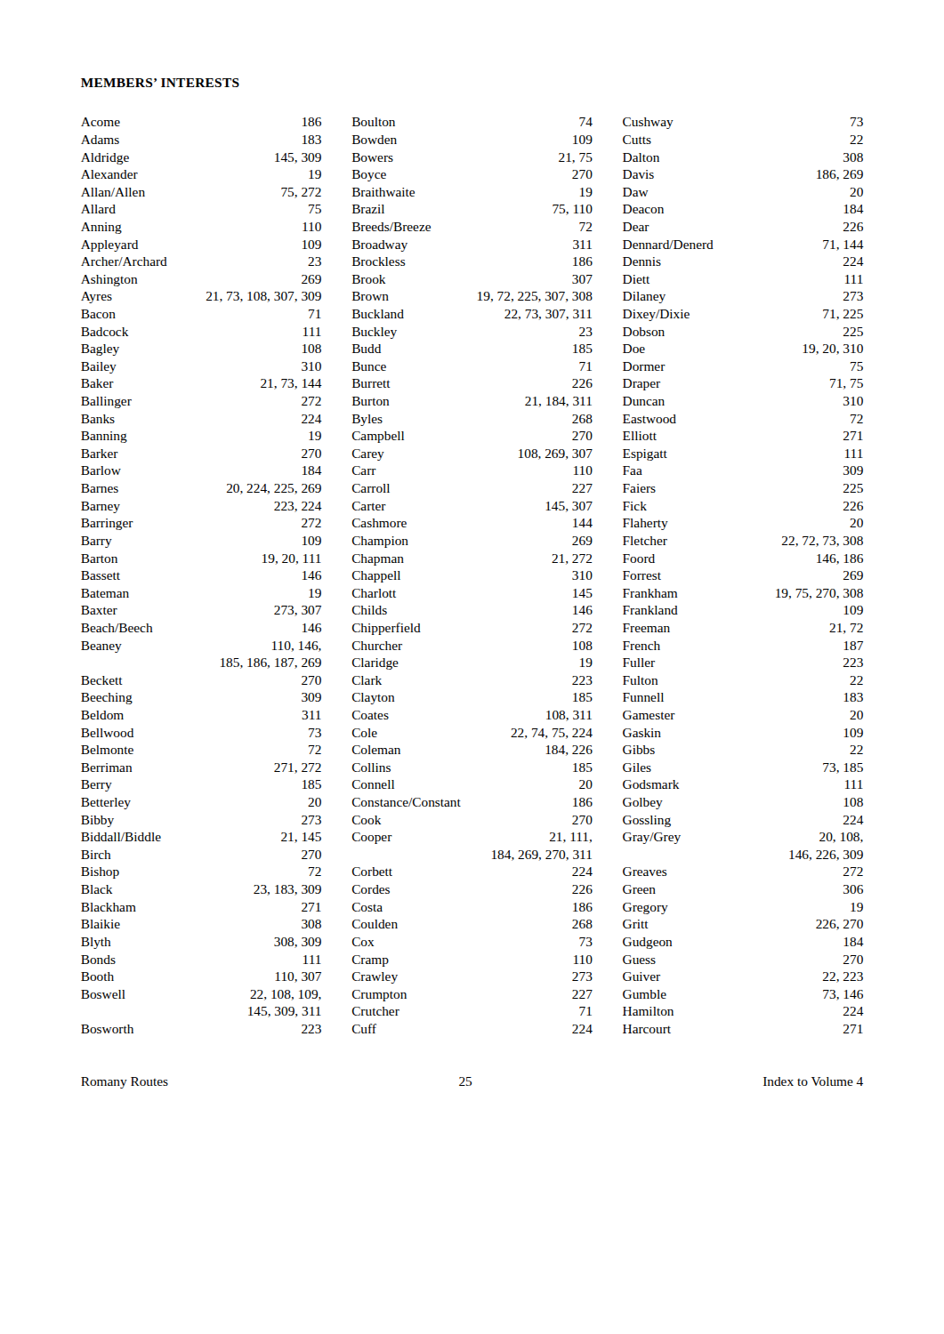MEMBERS’ INTERESTS
| Acome | 186 |
| Adams | 183 |
| Aldridge | 145, 309 |
| Alexander | 19 |
| Allan/Allen | 75, 272 |
| Allard | 75 |
| Anning | 110 |
| Appleyard | 109 |
| Archer/Archard | 23 |
| Ashington | 269 |
| Ayres | 21, 73, 108, 307, 309 |
| Bacon | 71 |
| Badcock | 111 |
| Bagley | 108 |
| Bailey | 310 |
| Baker | 21, 73, 144 |
| Ballinger | 272 |
| Banks | 224 |
| Banning | 19 |
| Barker | 270 |
| Barlow | 184 |
| Barnes | 20, 224, 225, 269 |
| Barney | 223, 224 |
| Barringer | 272 |
| Barry | 109 |
| Barton | 19, 20, 111 |
| Bassett | 146 |
| Bateman | 19 |
| Baxter | 273, 307 |
| Beach/Beech | 146 |
| Beaney | 110, 146, |
| | 185, 186, 187, 269 |
| Beckett | 270 |
| Beeching | 309 |
| Beldom | 311 |
| Bellwood | 73 |
| Belmonte | 72 |
| Berriman | 271, 272 |
| Berry | 185 |
| Betterley | 20 |
| Bibby | 273 |
| Biddall/Biddle | 21, 145 |
| Birch | 270 |
| Bishop | 72 |
| Black | 23, 183, 309 |
| Blackham | 271 |
| Blaikie | 308 |
| Blyth | 308, 309 |
| Bonds | 111 |
| Booth | 110, 307 |
| Boswell | 22, 108, 109, |
| | 145, 309, 311 |
| Bosworth | 223 |
| Boulton | 74 |
| Bowden | 109 |
| Bowers | 21, 75 |
| Boyce | 270 |
| Braithwaite | 19 |
| Brazil | 75, 110 |
| Breeds/Breeze | 72 |
| Broadway | 311 |
| Brockless | 186 |
| Brook | 307 |
| Brown | 19, 72, 225, 307, 308 |
| Buckland | 22, 73, 307, 311 |
| Buckley | 23 |
| Budd | 185 |
| Bunce | 71 |
| Burrett | 226 |
| Burton | 21, 184, 311 |
| Byles | 268 |
| Campbell | 270 |
| Carey | 108, 269, 307 |
| Carr | 110 |
| Carroll | 227 |
| Carter | 145, 307 |
| Cashmore | 144 |
| Champion | 269 |
| Chapman | 21, 272 |
| Chappell | 310 |
| Charlott | 145 |
| Childs | 146 |
| Chipperfield | 272 |
| Churcher | 108 |
| Claridge | 19 |
| Clark | 223 |
| Clayton | 185 |
| Coates | 108, 311 |
| Cole | 22, 74, 75, 224 |
| Coleman | 184, 226 |
| Collins | 185 |
| Connell | 20 |
| Constance/Constant | 186 |
| Cook | 270 |
| Cooper | 21, 111, |
| | 184, 269, 270, 311 |
| Corbett | 224 |
| Cordes | 226 |
| Costa | 186 |
| Coulden | 268 |
| Cox | 73 |
| Cramp | 110 |
| Crawley | 273 |
| Crumpton | 227 |
| Crutcher | 71 |
| Cuff | 224 |
| Cushway | 73 |
| Cutts | 22 |
| Dalton | 308 |
| Davis | 186, 269 |
| Daw | 20 |
| Deacon | 184 |
| Dear | 226 |
| Dennard/Denerd | 71, 144 |
| Dennis | 224 |
| Diett | 111 |
| Dilaney | 273 |
| Dixey/Dixie | 71, 225 |
| Dobson | 225 |
| Doe | 19, 20, 310 |
| Dormer | 75 |
| Draper | 71, 75 |
| Duncan | 310 |
| Eastwood | 72 |
| Elliott | 271 |
| Espigatt | 111 |
| Faa | 309 |
| Faiers | 225 |
| Fick | 226 |
| Flaherty | 20 |
| Fletcher | 22, 72, 73, 308 |
| Foord | 146, 186 |
| Forrest | 269 |
| Frankham | 19, 75, 270, 308 |
| Frankland | 109 |
| Freeman | 21, 72 |
| French | 187 |
| Fuller | 223 |
| Fulton | 22 |
| Funnell | 183 |
| Gamester | 20 |
| Gaskin | 109 |
| Gibbs | 22 |
| Giles | 73, 185 |
| Godsmark | 111 |
| Golbey | 108 |
| Gossling | 224 |
| Gray/Grey | 20, 108, |
| | 146, 226, 309 |
| Greaves | 272 |
| Green | 306 |
| Gregory | 19 |
| Gritt | 226, 270 |
| Gudgeon | 184 |
| Guess | 270 |
| Guiver | 22, 223 |
| Gumble | 73, 146 |
| Hamilton | 224 |
| Harcourt | 271 |
Romany Routes
25
Index to Volume 4